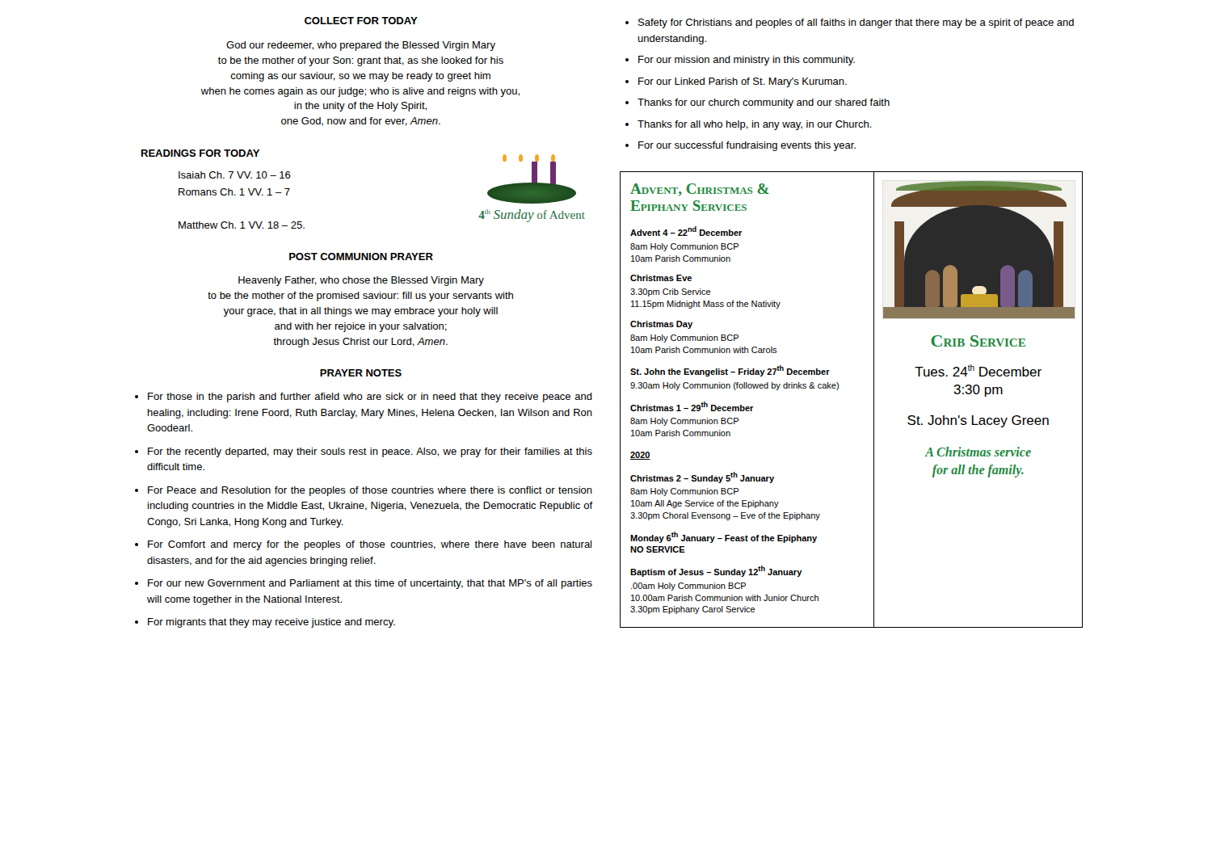COLLECT FOR TODAY
God our redeemer, who prepared the Blessed Virgin Mary
to be the mother of your Son: grant that, as she looked for his
coming as our saviour, so we may be ready to greet him
when he comes again as our judge; who is alive and reigns with you,
in the unity of the Holy Spirit,
one God, now and for ever, Amen.
4 th Sunday of Advent
READINGS FOR TODAY
Isaiah Ch. 7 VV. 10 – 16
Romans Ch. 1 VV. 1 – 7
Matthew Ch. 1 VV. 18 – 25.
POST COMMUNION PRAYER
Heavenly Father, who chose the Blessed Virgin Mary
to be the mother of the promised saviour: fill us your servants with
your grace, that in all things we may embrace your holy will
and with her rejoice in your salvation;
through Jesus Christ our Lord, Amen.
PRAYER NOTES
For those in the parish and further afield who are sick or in need that they receive peace and healing, including: Irene Foord, Ruth Barclay, Mary Mines, Helena Oecken, Ian Wilson and Ron Goodearl.
For the recently departed, may their souls rest in peace. Also, we pray for their families at this difficult time.
For Peace and Resolution for the peoples of those countries where there is conflict or tension including countries in the Middle East, Ukraine, Nigeria, Venezuela, the Democratic Republic of Congo, Sri Lanka, Hong Kong and Turkey.
For Comfort and mercy for the peoples of those countries, where there have been natural disasters, and for the aid agencies bringing relief.
For our new Government and Parliament at this time of uncertainty, that that MP's of all parties will come together in the National Interest.
For migrants that they may receive justice and mercy.
Safety for Christians and peoples of all faiths in danger that there may be a spirit of peace and understanding.
For our mission and ministry in this community.
For our Linked Parish of St. Mary's Kuruman.
Thanks for our church community and our shared faith
Thanks for all who help, in any way, in our Church.
For our successful fundraising events this year.
Advent, Christmas &
Epiphany Services
Advent 4 – 22nd December
8am Holy Communion BCP
10am Parish Communion
Christmas Eve
3.30pm Crib Service
11.15pm Midnight Mass of the Nativity
Christmas Day
8am Holy Communion BCP
10am Parish Communion with Carols
St. John the Evangelist – Friday 27th December
9.30am Holy Communion (followed by drinks & cake)
Christmas 1 – 29th December
8am Holy Communion BCP
10am Parish Communion
2020
Christmas 2 – Sunday 5th January
8am Holy Communion BCP
10am All Age Service of the Epiphany
3.30pm Choral Evensong – Eve of the Epiphany
Monday 6th January – Feast of the Epiphany
NO SERVICE
Baptism of Jesus – Sunday 12th January
.00am Holy Communion BCP
10.00am Parish Communion with Junior Church
3.30pm Epiphany Carol Service
Crib Service
Tues. 24th December
3:30 pm
St. John's Lacey Green
A Christmas service
for all the family.